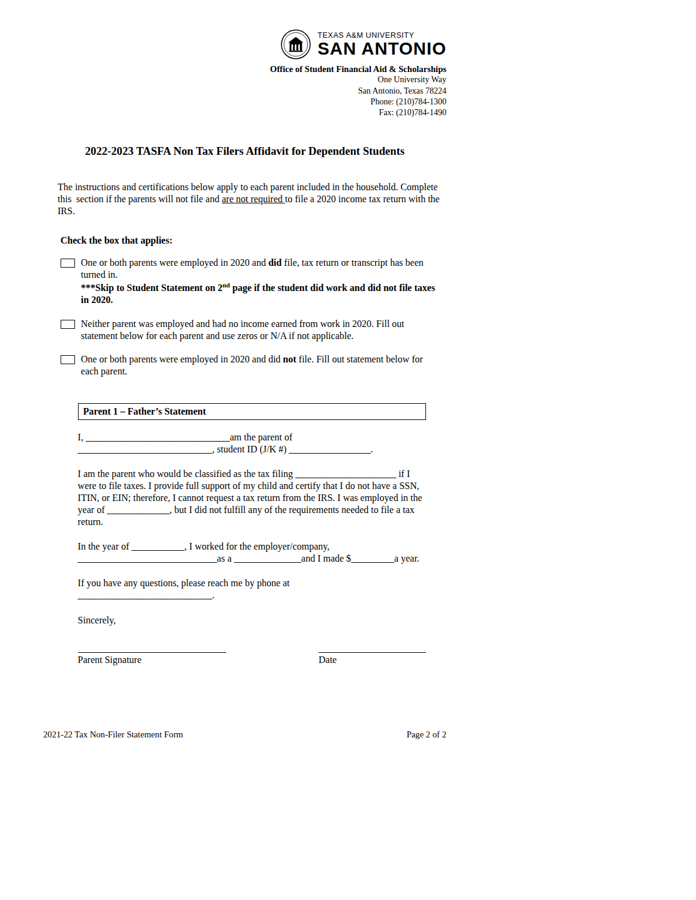TEXAS A&M UNIVERSITY SAN ANTONIO
Office of Student Financial Aid & Scholarships
One University Way
San Antonio, Texas 78224
Phone: (210)784-1300
Fax: (210)784-1490
2022-2023 TASFA Non Tax Filers Affidavit for Dependent Students
The instructions and certifications below apply to each parent included in the household. Complete this section if the parents will not file and are not required to file a 2020 income tax return with the IRS.
Check the box that applies:
One or both parents were employed in 2020 and did file, tax return or transcript has been turned in. ***Skip to Student Statement on 2nd page if the student did work and did not file taxes in 2020.
Neither parent was employed and had no income earned from work in 2020. Fill out statement below for each parent and use zeros or N/A if not applicable.
One or both parents were employed in 2020 and did not file. Fill out statement below for each parent.
Parent 1 – Father’s Statement
I, ______________________________am the parent of ____________________________, student ID (J/K #) _________________.
I am the parent who would be classified as the tax filing _____________________ if I were to file taxes. I provide full support of my child and certify that I do not have a SSN, ITIN, or EIN; therefore, I cannot request a tax return from the IRS. I was employed in the year of _____________, but I did not fulfill any of the requirements needed to file a tax return.
In the year of ___________, I worked for the employer/company, _____________________________as a ______________and I made $_________a year.
If you have any questions, please reach me by phone at ____________________________.
Sincerely,
Parent Signature
Date
2021-22 Tax Non-Filer Statement Form
Page 2 of 2